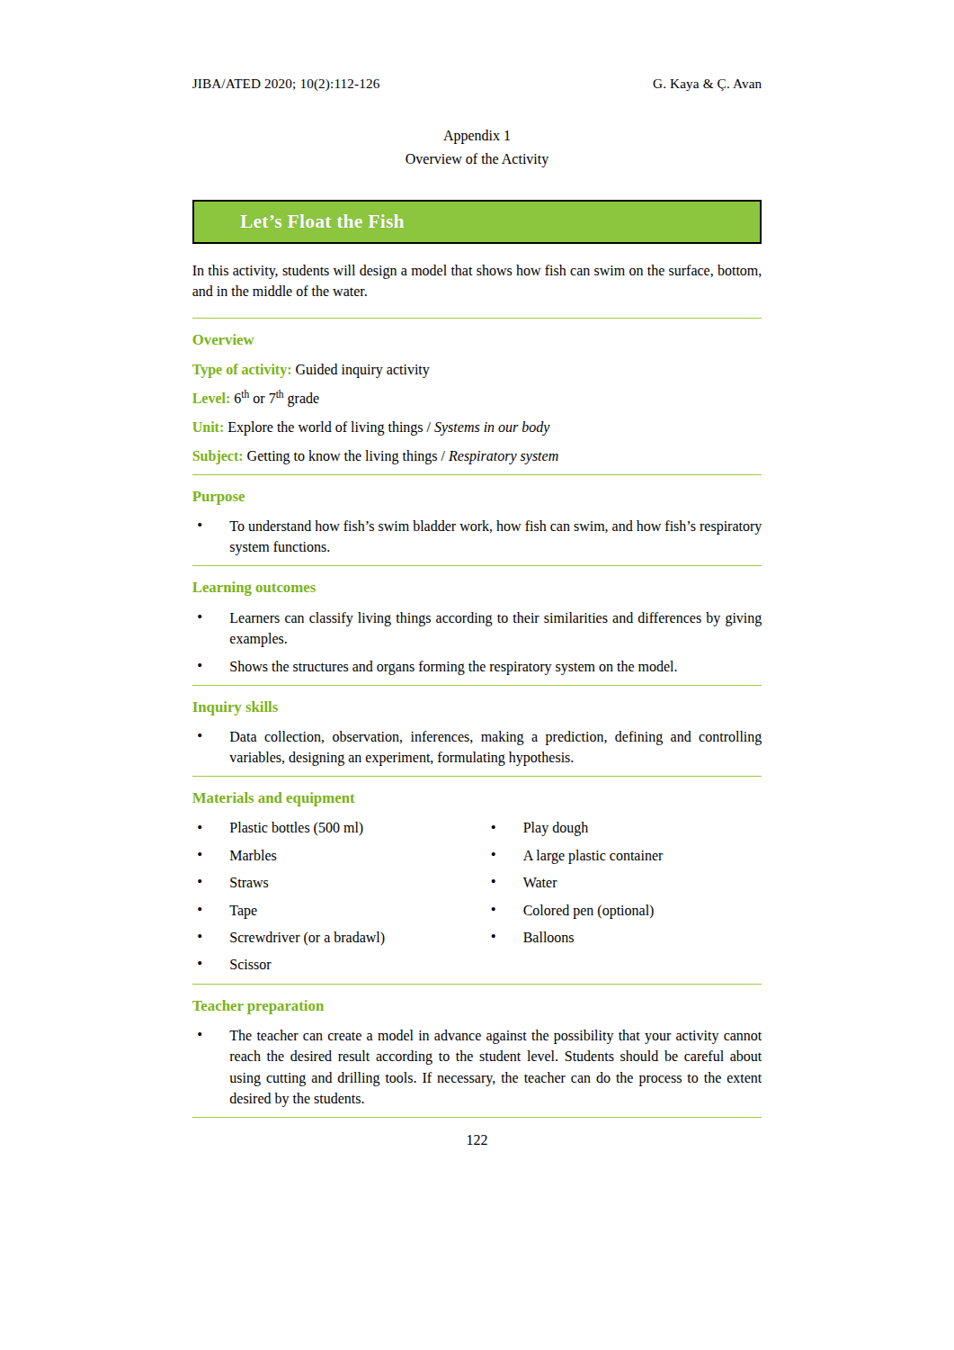JIBA/ATED 2020; 10(2):112-126
G. Kaya & Ç. Avan
Appendix 1
Overview of the Activity
Let’s Float the Fish
In this activity, students will design a model that shows how fish can swim on the surface, bottom, and in the middle of the water.
Overview
Type of activity: Guided inquiry activity
Level: 6th or 7th grade
Unit: Explore the world of living things / Systems in our body
Subject: Getting to know the living things / Respiratory system
Purpose
To understand how fish’s swim bladder work, how fish can swim, and how fish’s respiratory system functions.
Learning outcomes
Learners can classify living things according to their similarities and differences by giving examples.
Shows the structures and organs forming the respiratory system on the model.
Inquiry skills
Data collection, observation, inferences, making a prediction, defining and controlling variables, designing an experiment, formulating hypothesis.
Materials and equipment
Plastic bottles (500 ml)
Play dough
Marbles
A large plastic container
Straws
Water
Tape
Colored pen (optional)
Screwdriver (or a bradawl)
Balloons
Scissor
Teacher preparation
The teacher can create a model in advance against the possibility that your activity cannot reach the desired result according to the student level. Students should be careful about using cutting and drilling tools. If necessary, the teacher can do the process to the extent desired by the students.
122